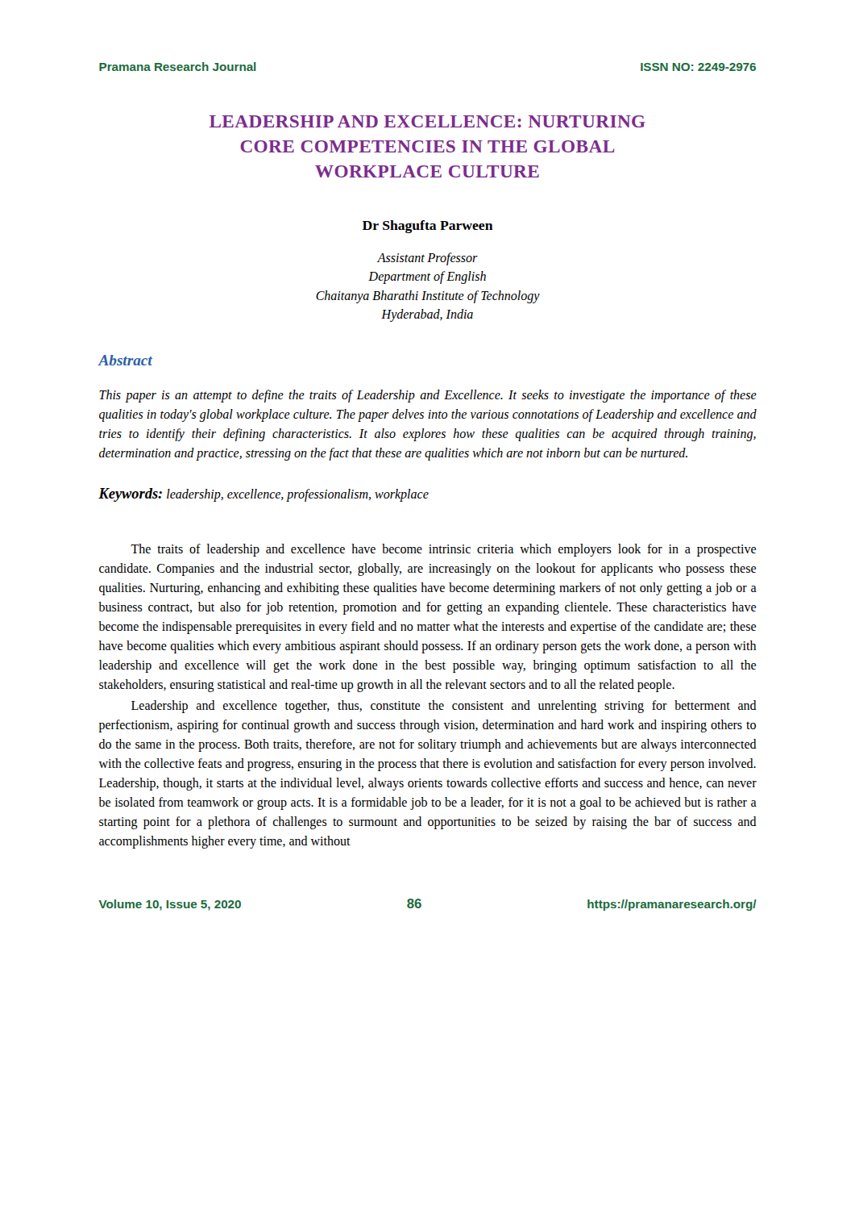Pramana Research Journal ISSN NO: 2249-2976
LEADERSHIP AND EXCELLENCE: NURTURING
CORE COMPETENCIES IN THE GLOBAL
WORKPLACE CULTURE
Dr Shagufta Parween
Assistant Professor
Department of English
Chaitanya Bharathi Institute of Technology
Hyderabad, India
Abstract
This paper is an attempt to define the traits of Leadership and Excellence. It seeks to investigate the importance of these qualities in today's global workplace culture. The paper delves into the various connotations of Leadership and excellence and tries to identify their defining characteristics. It also explores how these qualities can be acquired through training, determination and practice, stressing on the fact that these are qualities which are not inborn but can be nurtured.
Keywords: leadership, excellence, professionalism, workplace
The traits of leadership and excellence have become intrinsic criteria which employers look for in a prospective candidate. Companies and the industrial sector, globally, are increasingly on the lookout for applicants who possess these qualities. Nurturing, enhancing and exhibiting these qualities have become determining markers of not only getting a job or a business contract, but also for job retention, promotion and for getting an expanding clientele. These characteristics have become the indispensable prerequisites in every field and no matter what the interests and expertise of the candidate are; these have become qualities which every ambitious aspirant should possess. If an ordinary person gets the work done, a person with leadership and excellence will get the work done in the best possible way, bringing optimum satisfaction to all the stakeholders, ensuring statistical and real-time up growth in all the relevant sectors and to all the related people.
Leadership and excellence together, thus, constitute the consistent and unrelenting striving for betterment and perfectionism, aspiring for continual growth and success through vision, determination and hard work and inspiring others to do the same in the process. Both traits, therefore, are not for solitary triumph and achievements but are always interconnected with the collective feats and progress, ensuring in the process that there is evolution and satisfaction for every person involved. Leadership, though, it starts at the individual level, always orients towards collective efforts and success and hence, can never be isolated from teamwork or group acts. It is a formidable job to be a leader, for it is not a goal to be achieved but is rather a starting point for a plethora of challenges to surmount and opportunities to be seized by raising the bar of success and accomplishments higher every time, and without
Volume 10, Issue 5, 2020 86 https://pramanaresearch.org/